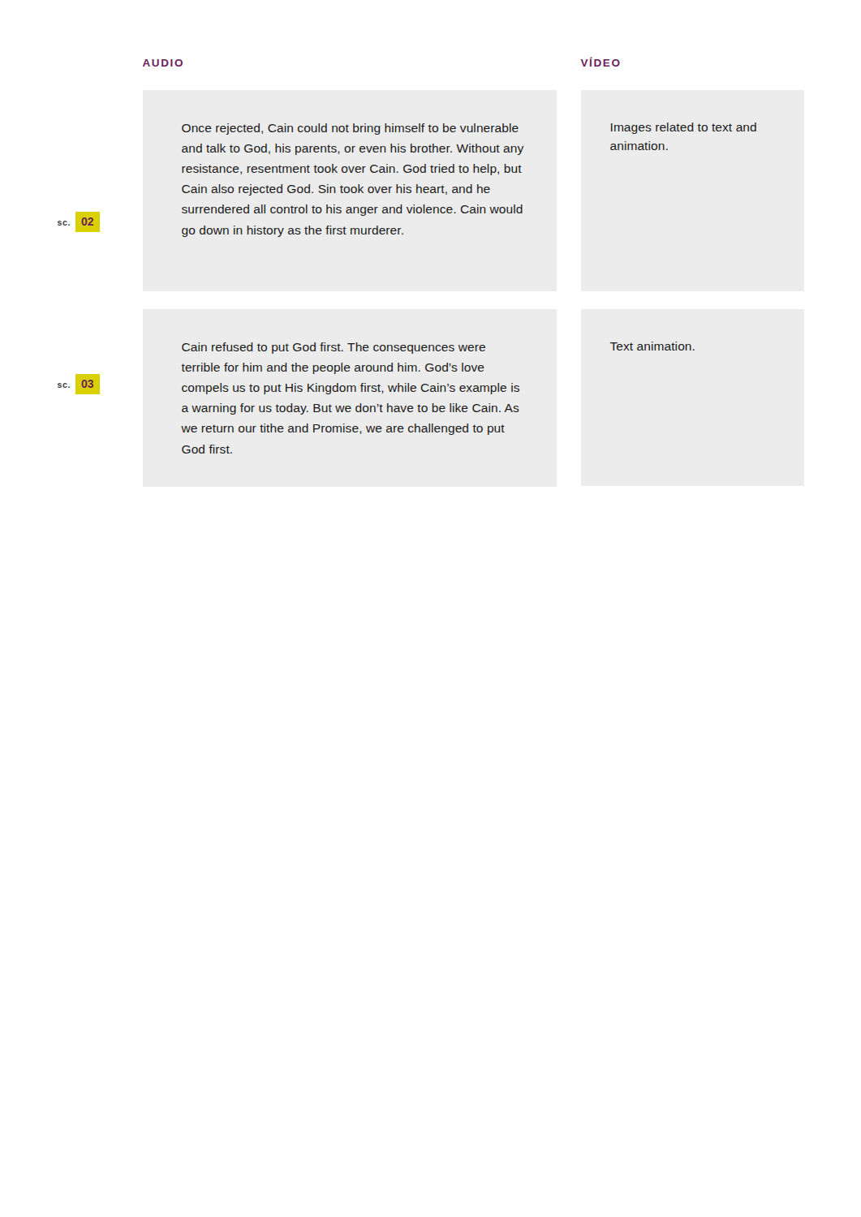Audio
Vídeo
sc. 02
Once rejected, Cain could not bring himself to be vulnerable and talk to God, his parents, or even his brother. Without any resistance, resentment took over Cain. God tried to help, but Cain also rejected God. Sin took over his heart, and he surrendered all control to his anger and violence. Cain would go down in history as the first murderer.
Images related to text and animation.
sc. 03
Cain refused to put God first. The consequences were terrible for him and the people around him. God’s love compels us to put His Kingdom first, while Cain’s example is a warning for us today. But we don’t have to be like Cain. As we return our tithe and Promise, we are challenged to put God first.
Text animation.